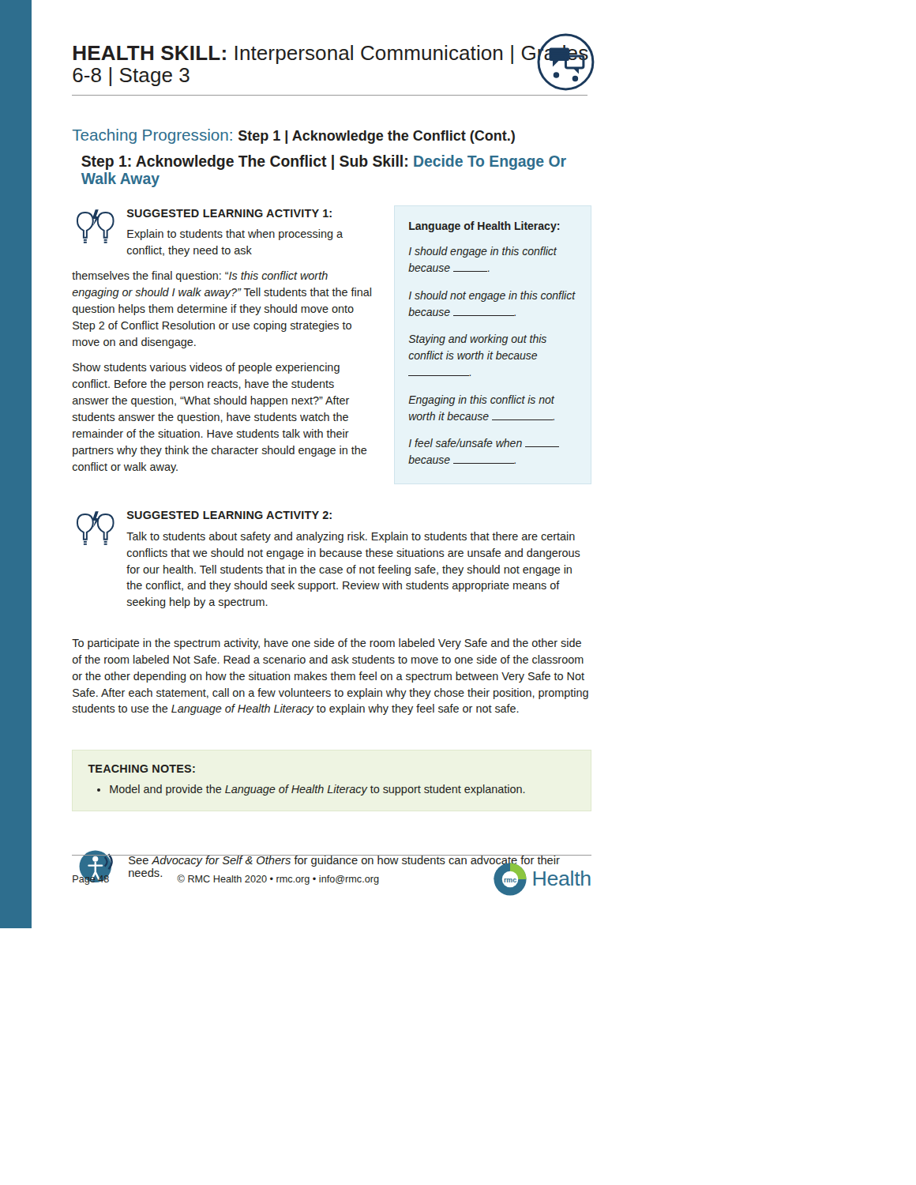HEALTH SKILL: Interpersonal Communication | Grades 6-8 | Stage 3
Teaching Progression: Step 1 | Acknowledge the Conflict (Cont.)
Step 1: Acknowledge The Conflict | Sub Skill: Decide To Engage Or Walk Away
SUGGESTED LEARNING ACTIVITY 1:
Explain to students that when processing a conflict, they need to ask
themselves the final question: “Is this conflict worth engaging or should I walk away?” Tell students that the final question helps them determine if they should move onto Step 2 of Conflict Resolution or use coping strategies to move on and disengage.
Show students various videos of people experiencing conflict. Before the person reacts, have the students answer the question, “What should happen next?” After students answer the question, have students watch the remainder of the situation. Have students talk with their partners why they think the character should engage in the conflict or walk away.
Language of Health Literacy:
I should engage in this conflict because .
I should not engage in this conflict because .
Staying and working out this conflict is worth it because .
Engaging in this conflict is not worth it because .
I feel safe/unsafe when because .
SUGGESTED LEARNING ACTIVITY 2:
Talk to students about safety and analyzing risk. Explain to students that there are certain conflicts that we should not engage in because these situations are unsafe and dangerous for our health. Tell students that in the case of not feeling safe, they should not engage in the conflict, and they should seek support. Review with students appropriate means of seeking help by a spectrum.
To participate in the spectrum activity, have one side of the room labeled Very Safe and the other side of the room labeled Not Safe. Read a scenario and ask students to move to one side of the classroom or the other depending on how the situation makes them feel on a spectrum between Very Safe to Not Safe. After each statement, call on a few volunteers to explain why they chose their position, prompting students to use the Language of Health Literacy to explain why they feel safe or not safe.
TEACHING NOTES:
Model and provide the Language of Health Literacy to support student explanation.
See Advocacy for Self & Others for guidance on how students can advocate for their needs.
Page 48
© RMC Health 2020 • rmc.org • info@rmc.org
rmc Health